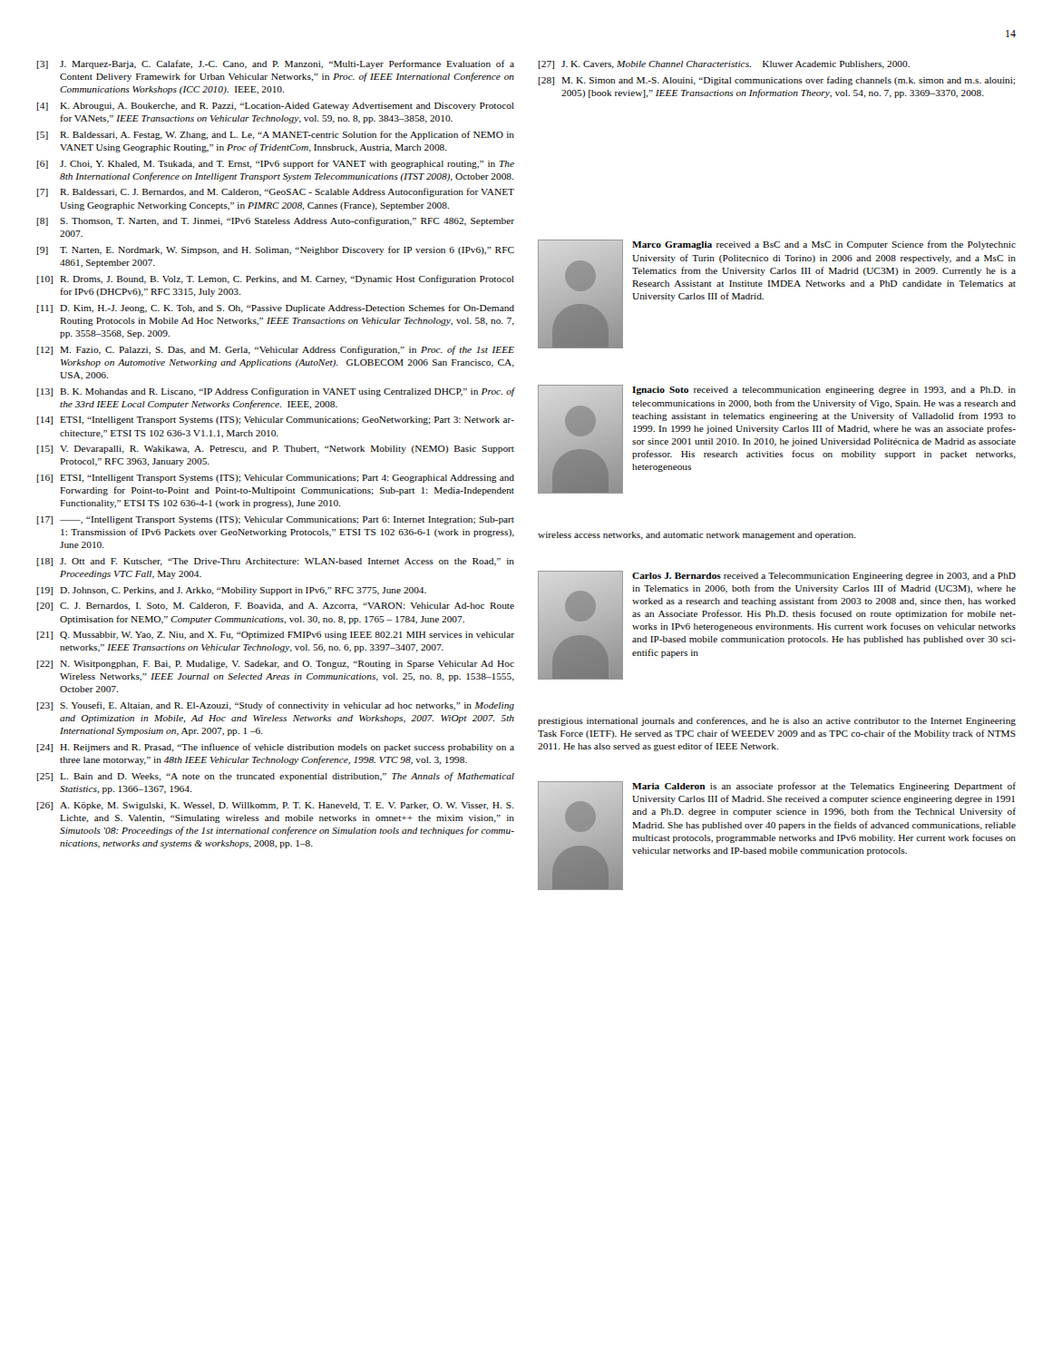14
[3] J. Marquez-Barja, C. Calafate, J.-C. Cano, and P. Manzoni, “Multi-Layer Performance Evaluation of a Content Delivery Framewirk for Urban Vehicular Networks,” in Proc. of IEEE International Conference on Communications Workshops (ICC 2010). IEEE, 2010.
[4] K. Abrougui, A. Boukerche, and R. Pazzi, “Location-Aided Gateway Advertisement and Discovery Protocol for VANets,” IEEE Transactions on Vehicular Technology, vol. 59, no. 8, pp. 3843–3858, 2010.
[5] R. Baldessari, A. Festag, W. Zhang, and L. Le, “A MANET-centric Solution for the Application of NEMO in VANET Using Geographic Routing,” in Proc of TridentCom, Innsbruck, Austria, March 2008.
[6] J. Choi, Y. Khaled, M. Tsukada, and T. Ernst, “IPv6 support for VANET with geographical routing,” in The 8th International Conference on Intelligent Transport System Telecommunications (ITST 2008), October 2008.
[7] R. Baldessari, C. J. Bernardos, and M. Calderon, “GeoSAC - Scalable Address Autoconfiguration for VANET Using Geographic Networking Concepts,” in PIMRC 2008, Cannes (France), September 2008.
[8] S. Thomson, T. Narten, and T. Jinmei, “IPv6 Stateless Address Auto-configuration,” RFC 4862, September 2007.
[9] T. Narten, E. Nordmark, W. Simpson, and H. Soliman, “Neighbor Discovery for IP version 6 (IPv6),” RFC 4861, September 2007.
[10] R. Droms, J. Bound, B. Volz, T. Lemon, C. Perkins, and M. Carney, “Dynamic Host Configuration Protocol for IPv6 (DHCPv6),” RFC 3315, July 2003.
[11] D. Kim, H.-J. Jeong, C. K. Toh, and S. Oh, “Passive Duplicate Address-Detection Schemes for On-Demand Routing Protocols in Mobile Ad Hoc Networks,” IEEE Transactions on Vehicular Technology, vol. 58, no. 7, pp. 3558–3568, Sep. 2009.
[12] M. Fazio, C. Palazzi, S. Das, and M. Gerla, “Vehicular Address Configuration,” in Proc. of the 1st IEEE Workshop on Automotive Networking and Applications (AutoNet). GLOBECOM 2006 San Francisco, CA, USA, 2006.
[13] B. K. Mohandas and R. Liscano, “IP Address Configuration in VANET using Centralized DHCP,” in Proc. of the 33rd IEEE Local Computer Networks Conference. IEEE, 2008.
[14] ETSI, “Intelligent Transport Systems (ITS); Vehicular Communications; GeoNetworking; Part 3: Network architecture,” ETSI TS 102 636-3 V1.1.1, March 2010.
[15] V. Devarapalli, R. Wakikawa, A. Petrescu, and P. Thubert, “Network Mobility (NEMO) Basic Support Protocol,” RFC 3963, January 2005.
[16] ETSI, “Intelligent Transport Systems (ITS); Vehicular Communications; Part 4: Geographical Addressing and Forwarding for Point-to-Point and Point-to-Multipoint Communications; Sub-part 1: Media-Independent Functionality,” ETSI TS 102 636-4-1 (work in progress), June 2010.
[17]——, “Intelligent Transport Systems (ITS); Vehicular Communications; Part 6: Internet Integration; Sub-part 1: Transmission of IPv6 Packets over GeoNetworking Protocols,” ETSI TS 102 636-6-1 (work in progress), June 2010.
[18] J. Ott and F. Kutscher, “The Drive-Thru Architecture: WLAN-based Internet Access on the Road,” in Proceedings VTC Fall, May 2004.
[19] D. Johnson, C. Perkins, and J. Arkko, “Mobility Support in IPv6,” RFC 3775, June 2004.
[20] C. J. Bernardos, I. Soto, M. Calderon, F. Boavida, and A. Azcorra, “VARON: Vehicular Ad-hoc Route Optimisation for NEMO,” Computer Communications, vol. 30, no. 8, pp. 1765 – 1784, June 2007.
[21] Q. Mussabbir, W. Yao, Z. Niu, and X. Fu, “Optimized FMIPv6 using IEEE 802.21 MIH services in vehicular networks,” IEEE Transactions on Vehicular Technology, vol. 56, no. 6, pp. 3397–3407, 2007.
[22] N. Wisitpongphan, F. Bai, P. Mudalige, V. Sadekar, and O. Tonguz, “Routing in Sparse Vehicular Ad Hoc Wireless Networks,” IEEE Journal on Selected Areas in Communications, vol. 25, no. 8, pp. 1538–1555, October 2007.
[23] S. Yousefi, E. Altaian, and R. El-Azouzi, “Study of connectivity in vehicular ad hoc networks,” in Modeling and Optimization in Mobile, Ad Hoc and Wireless Networks and Workshops, 2007. WiOpt 2007. 5th International Symposium on, Apr. 2007, pp. 1 –6.
[24] H. Reijmers and R. Prasad, “The influence of vehicle distribution models on packet success probability on a three lane motorway,” in 48th IEEE Vehicular Technology Conference, 1998. VTC 98, vol. 3, 1998.
[25] L. Bain and D. Weeks, “A note on the truncated exponential distribution,” The Annals of Mathematical Statistics, pp. 1366–1367, 1964.
[26] A. Köpke, M. Swigulski, K. Wessel, D. Willkomm, P. T. K. Haneveld, T. E. V. Parker, O. W. Visser, H. S. Lichte, and S. Valentin, “Simulating wireless and mobile networks in omnet++ the mixim vision,” in Simutools '08: Proceedings of the 1st international conference on Simulation tools and techniques for communications, networks and systems & workshops, 2008, pp. 1–8.
[27] J. K. Cavers, Mobile Channel Characteristics. Kluwer Academic Publishers, 2000.
[28] M. K. Simon and M.-S. Alouini, “Digital communications over fading channels (m.k. simon and m.s. alouini; 2005) [book review],” IEEE Transactions on Information Theory, vol. 54, no. 7, pp. 3369–3370, 2008.
Marco Gramaglia received a BsC and a MsC in Computer Science from the Polytechnic University of Turin (Politecnico di Torino) in 2006 and 2008 respectively, and a MsC in Telematics from the University Carlos III of Madrid (UC3M) in 2009. Currently he is a Research Assistant at Institute IMDEA Networks and a PhD candidate in Telematics at University Carlos III of Madrid.
Ignacio Soto received a telecommunication engineering degree in 1993, and a Ph.D. in telecommunications in 2000, both from the University of Vigo, Spain. He was a research and teaching assistant in telematics engineering at the University of Valladolid from 1993 to 1999. In 1999 he joined University Carlos III of Madrid, where he was an associate professor since 2001 until 2010. In 2010, he joined Universidad Politécnica de Madrid as associate professor. His research activities focus on mobility support in packet networks, heterogeneous
wireless access networks, and automatic network management and operation.
Carlos J. Bernardos received a Telecommunication Engineering degree in 2003, and a PhD in Telematics in 2006, both from the University Carlos III of Madrid (UC3M), where he worked as a research and teaching assistant from 2003 to 2008 and, since then, has worked as an Associate Professor. His Ph.D. thesis focused on route optimization for mobile networks in IPv6 heterogeneous environments. His current work focuses on vehicular networks and IP-based mobile communication protocols. He has published has published over 30 scientific papers in
prestigious international journals and conferences, and he is also an active contributor to the Internet Engineering Task Force (IETF). He served as TPC chair of WEEDEV 2009 and as TPC co-chair of the Mobility track of NTMS 2011. He has also served as guest editor of IEEE Network.
Maria Calderon is an associate professor at the Telematics Engineering Department of University Carlos III of Madrid. She received a computer science engineering degree in 1991 and a Ph.D. degree in computer science in 1996, both from the Technical University of Madrid. She has published over 40 papers in the fields of advanced communications, reliable multicast protocols, programmable networks and IPv6 mobility. Her current work focuses on vehicular networks and IP-based mobile communication protocols.